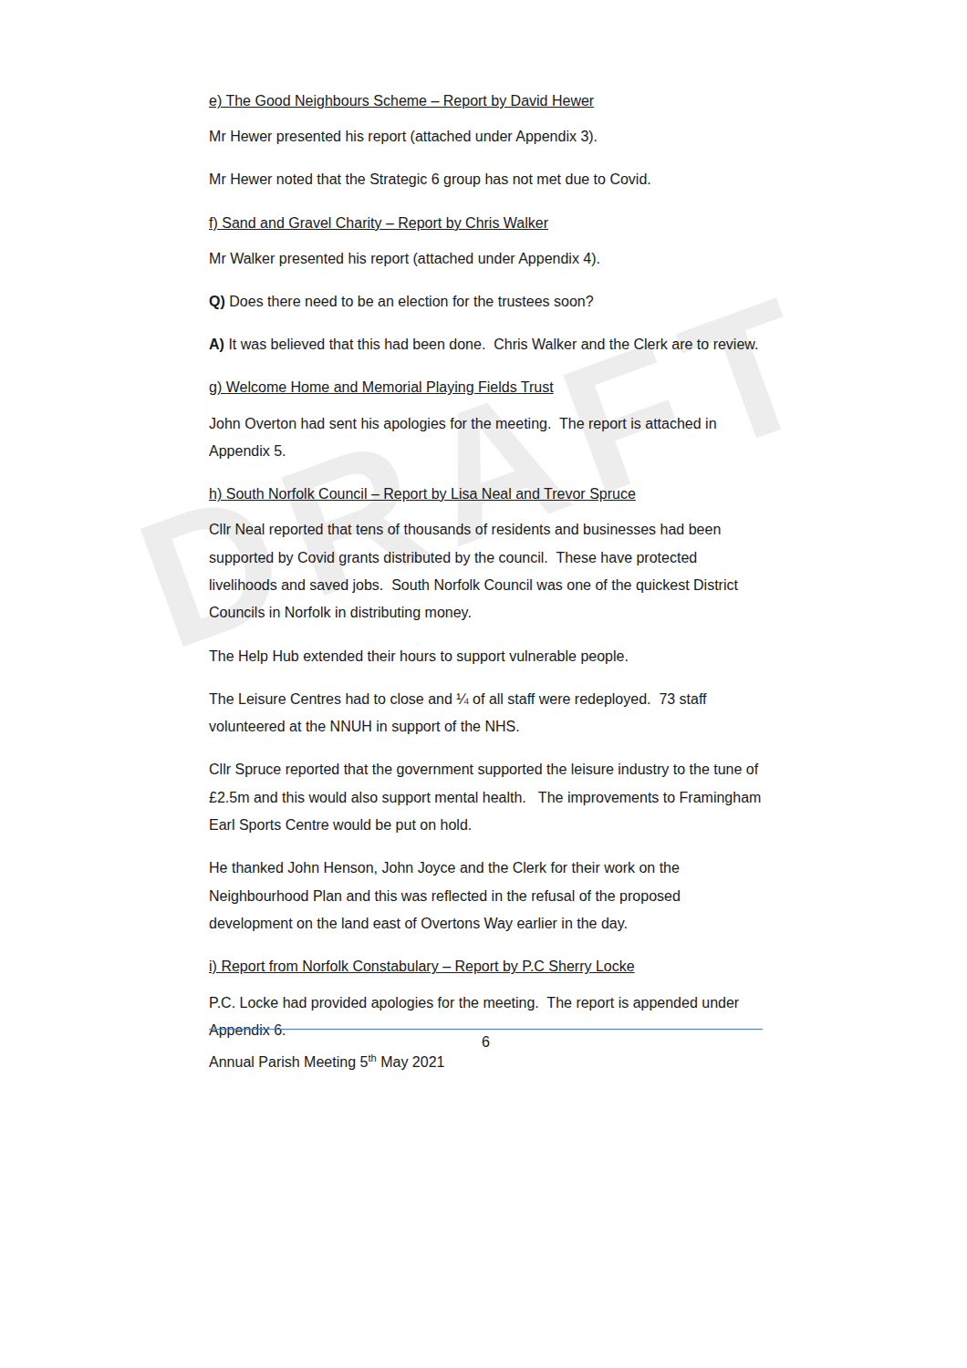DRAFT
e) The Good Neighbours Scheme – Report by David Hewer
Mr Hewer presented his report (attached under Appendix 3).
Mr Hewer noted that the Strategic 6 group has not met due to Covid.
f) Sand and Gravel Charity – Report by Chris Walker
Mr Walker presented his report (attached under Appendix 4).
Q) Does there need to be an election for the trustees soon?
A) It was believed that this had been done. Chris Walker and the Clerk are to review.
g) Welcome Home and Memorial Playing Fields Trust
John Overton had sent his apologies for the meeting. The report is attached in Appendix 5.
h) South Norfolk Council – Report by Lisa Neal and Trevor Spruce
Cllr Neal reported that tens of thousands of residents and businesses had been supported by Covid grants distributed by the council. These have protected livelihoods and saved jobs. South Norfolk Council was one of the quickest District Councils in Norfolk in distributing money.
The Help Hub extended their hours to support vulnerable people.
The Leisure Centres had to close and ¼ of all staff were redeployed. 73 staff volunteered at the NNUH in support of the NHS.
Cllr Spruce reported that the government supported the leisure industry to the tune of £2.5m and this would also support mental health. The improvements to Framingham Earl Sports Centre would be put on hold.
He thanked John Henson, John Joyce and the Clerk for their work on the Neighbourhood Plan and this was reflected in the refusal of the proposed development on the land east of Overtons Way earlier in the day.
i) Report from Norfolk Constabulary – Report by P.C Sherry Locke
P.C. Locke had provided apologies for the meeting. The report is appended under Appendix 6.
6
Annual Parish Meeting 5th May 2021